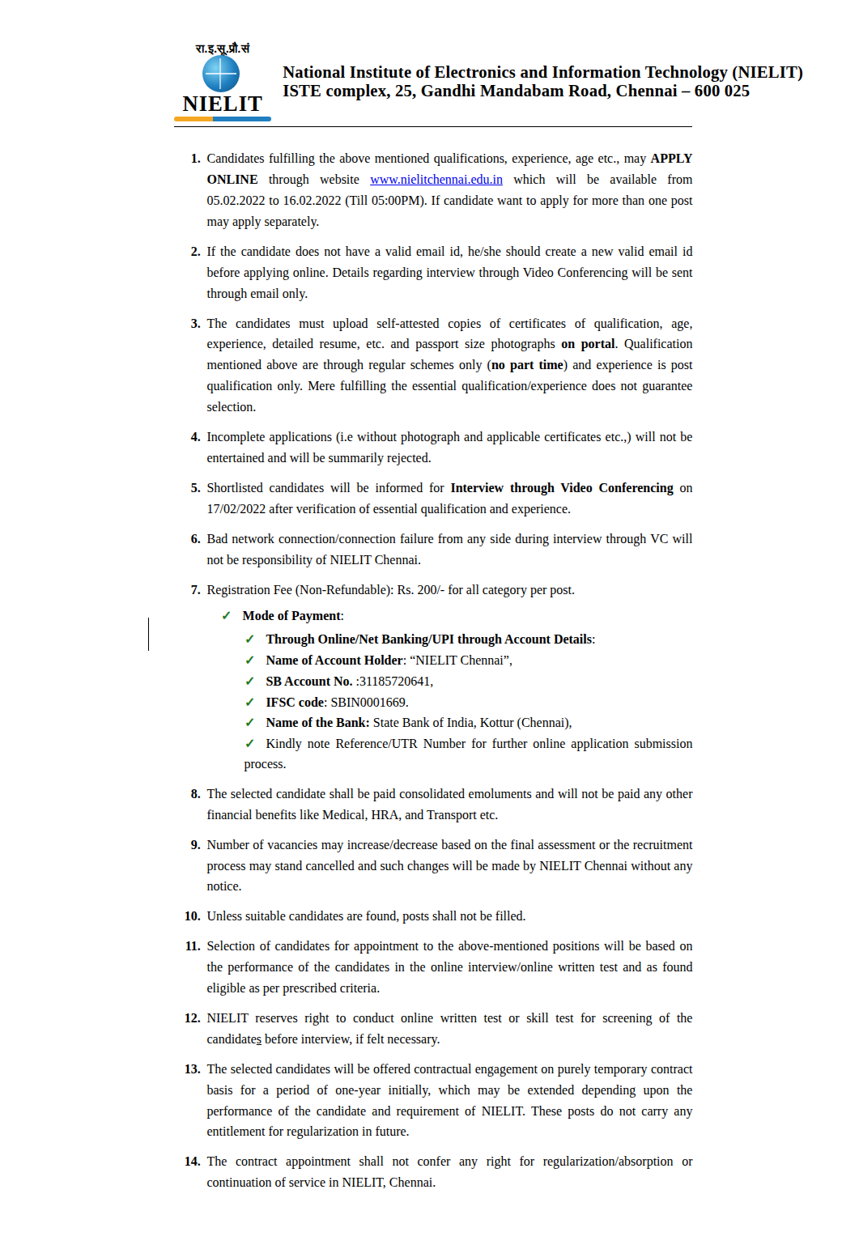रा.इ.सू.प्रौ.सं
NIELIT
National Institute of Electronics and Information Technology (NIELIT)
ISTE complex, 25, Gandhi Mandabam Road, Chennai – 600 025
Candidates fulfilling the above mentioned qualifications, experience, age etc., may APPLY ONLINE through website www.nielitchennai.edu.in which will be available from 05.02.2022 to 16.02.2022 (Till 05:00PM). If candidate want to apply for more than one post may apply separately.
If the candidate does not have a valid email id, he/she should create a new valid email id before applying online. Details regarding interview through Video Conferencing will be sent through email only.
The candidates must upload self-attested copies of certificates of qualification, age, experience, detailed resume, etc. and passport size photographs on portal. Qualification mentioned above are through regular schemes only (no part time) and experience is post qualification only. Mere fulfilling the essential qualification/experience does not guarantee selection.
Incomplete applications (i.e without photograph and applicable certificates etc.,) will not be entertained and will be summarily rejected.
Shortlisted candidates will be informed for Interview through Video Conferencing on 17/02/2022 after verification of essential qualification and experience.
Bad network connection/connection failure from any side during interview through VC will not be responsibility of NIELIT Chennai.
Registration Fee (Non-Refundable): Rs. 200/- for all category per post.
✓Mode of Payment: ✓Through Online/Net Banking/UPI through Account Details: ✓Name of Account Holder: “NIELIT Chennai”, ✓SB Account No. :31185720641, ✓IFSC code: SBIN0001669. ✓Name of the Bank: State Bank of India, Kottur (Chennai), ✓Kindly note Reference/UTR Number for further online application submission process.
The selected candidate shall be paid consolidated emoluments and will not be paid any other financial benefits like Medical, HRA, and Transport etc.
Number of vacancies may increase/decrease based on the final assessment or the recruitment process may stand cancelled and such changes will be made by NIELIT Chennai without any notice.
Unless suitable candidates are found, posts shall not be filled.
Selection of candidates for appointment to the above-mentioned positions will be based on the performance of the candidates in the online interview/online written test and as found eligible as per prescribed criteria.
NIELIT reserves right to conduct online written test or skill test for screening of the candidates before interview, if felt necessary.
The selected candidates will be offered contractual engagement on purely temporary contract basis for a period of one-year initially, which may be extended depending upon the performance of the candidate and requirement of NIELIT. These posts do not carry any entitlement for regularization in future.
The contract appointment shall not confer any right for regularization/absorption or continuation of service in NIELIT, Chennai.